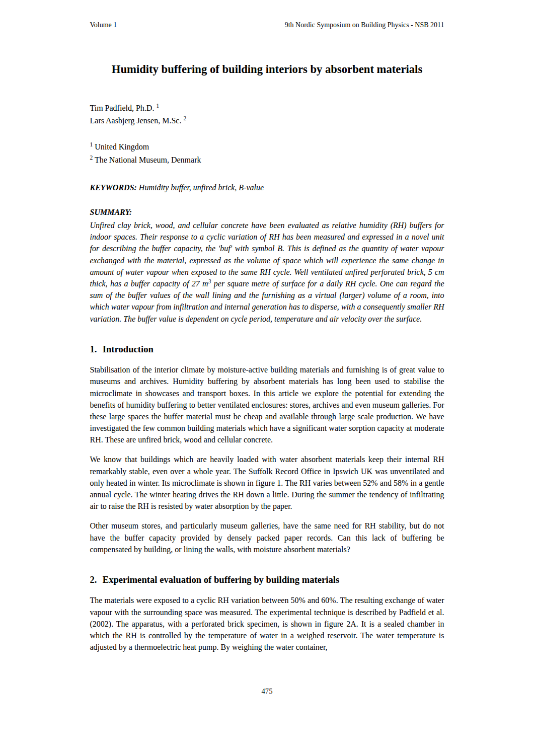Volume 1 9th Nordic Symposium on Building Physics - NSB 2011
Humidity buffering of building interiors by absorbent materials
Tim Padfield, Ph.D. 1
Lars Aasbjerg Jensen, M.Sc. 2
1 United Kingdom
2 The National Museum, Denmark
KEYWORDS: Humidity buffer, unfired brick, B-value
SUMMARY:
Unfired clay brick, wood, and cellular concrete have been evaluated as relative humidity (RH) buffers for indoor spaces. Their response to a cyclic variation of RH has been measured and expressed in a novel unit for describing the buffer capacity, the 'buf' with symbol B. This is defined as the quantity of water vapour exchanged with the material, expressed as the volume of space which will experience the same change in amount of water vapour when exposed to the same RH cycle. Well ventilated unfired perforated brick, 5 cm thick, has a buffer capacity of 27 m3 per square metre of surface for a daily RH cycle. One can regard the sum of the buffer values of the wall lining and the furnishing as a virtual (larger) volume of a room, into which water vapour from infiltration and internal generation has to disperse, with a consequently smaller RH variation. The buffer value is dependent on cycle period, temperature and air velocity over the surface.
1. Introduction
Stabilisation of the interior climate by moisture-active building materials and furnishing is of great value to museums and archives. Humidity buffering by absorbent materials has long been used to stabilise the microclimate in showcases and transport boxes. In this article we explore the potential for extending the benefits of humidity buffering to better ventilated enclosures: stores, archives and even museum galleries. For these large spaces the buffer material must be cheap and available through large scale production. We have investigated the few common building materials which have a significant water sorption capacity at moderate RH. These are unfired brick, wood and cellular concrete.
We know that buildings which are heavily loaded with water absorbent materials keep their internal RH remarkably stable, even over a whole year. The Suffolk Record Office in Ipswich UK was unventilated and only heated in winter. Its microclimate is shown in figure 1. The RH varies between 52% and 58% in a gentle annual cycle. The winter heating drives the RH down a little. During the summer the tendency of infiltrating air to raise the RH is resisted by water absorption by the paper.
Other museum stores, and particularly museum galleries, have the same need for RH stability, but do not have the buffer capacity provided by densely packed paper records. Can this lack of buffering be compensated by building, or lining the walls, with moisture absorbent materials?
2. Experimental evaluation of buffering by building materials
The materials were exposed to a cyclic RH variation between 50% and 60%. The resulting exchange of water vapour with the surrounding space was measured. The experimental technique is described by Padfield et al. (2002). The apparatus, with a perforated brick specimen, is shown in figure 2A. It is a sealed chamber in which the RH is controlled by the temperature of water in a weighed reservoir. The water temperature is adjusted by a thermoelectric heat pump. By weighing the water container,
475